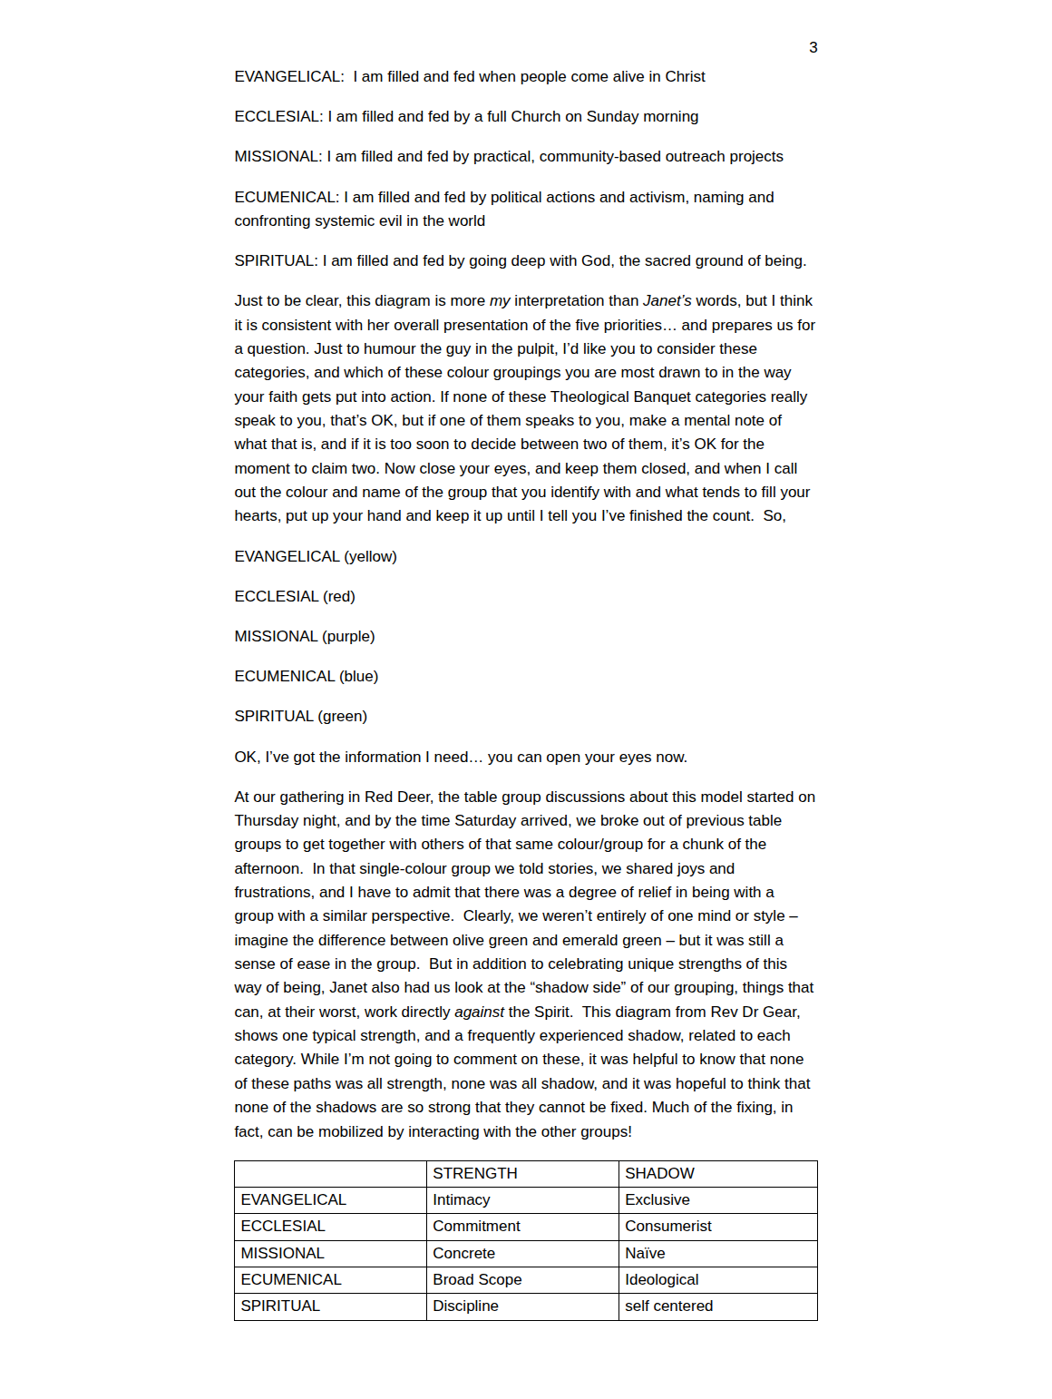3
EVANGELICAL: I am filled and fed when people come alive in Christ
ECCLESIAL: I am filled and fed by a full Church on Sunday morning
MISSIONAL: I am filled and fed by practical, community-based outreach projects
ECUMENICAL: I am filled and fed by political actions and activism, naming and confronting systemic evil in the world
SPIRITUAL: I am filled and fed by going deep with God, the sacred ground of being.
Just to be clear, this diagram is more my interpretation than Janet’s words, but I think it is consistent with her overall presentation of the five priorities… and prepares us for a question. Just to humour the guy in the pulpit, I’d like you to consider these categories, and which of these colour groupings you are most drawn to in the way your faith gets put into action. If none of these Theological Banquet categories really speak to you, that’s OK, but if one of them speaks to you, make a mental note of what that is, and if it is too soon to decide between two of them, it’s OK for the moment to claim two. Now close your eyes, and keep them closed, and when I call out the colour and name of the group that you identify with and what tends to fill your hearts, put up your hand and keep it up until I tell you I’ve finished the count. So,
EVANGELICAL (yellow)
ECCLESIAL (red)
MISSIONAL (purple)
ECUMENICAL (blue)
SPIRITUAL (green)
OK, I’ve got the information I need… you can open your eyes now.
At our gathering in Red Deer, the table group discussions about this model started on Thursday night, and by the time Saturday arrived, we broke out of previous table groups to get together with others of that same colour/group for a chunk of the afternoon. In that single-colour group we told stories, we shared joys and frustrations, and I have to admit that there was a degree of relief in being with a group with a similar perspective. Clearly, we weren’t entirely of one mind or style – imagine the difference between olive green and emerald green – but it was still a sense of ease in the group. But in addition to celebrating unique strengths of this way of being, Janet also had us look at the “shadow side” of our grouping, things that can, at their worst, work directly against the Spirit. This diagram from Rev Dr Gear, shows one typical strength, and a frequently experienced shadow, related to each category. While I’m not going to comment on these, it was helpful to know that none of these paths was all strength, none was all shadow, and it was hopeful to think that none of the shadows are so strong that they cannot be fixed. Much of the fixing, in fact, can be mobilized by interacting with the other groups!
| | STRENGTH | SHADOW |
| EVANGELICAL | Intimacy | Exclusive |
| ECCLESIAL | Commitment | Consumerist |
| MISSIONAL | Concrete | Naïve |
| ECUMENICAL | Broad Scope | Ideological |
| SPIRITUAL | Discipline | self centered |